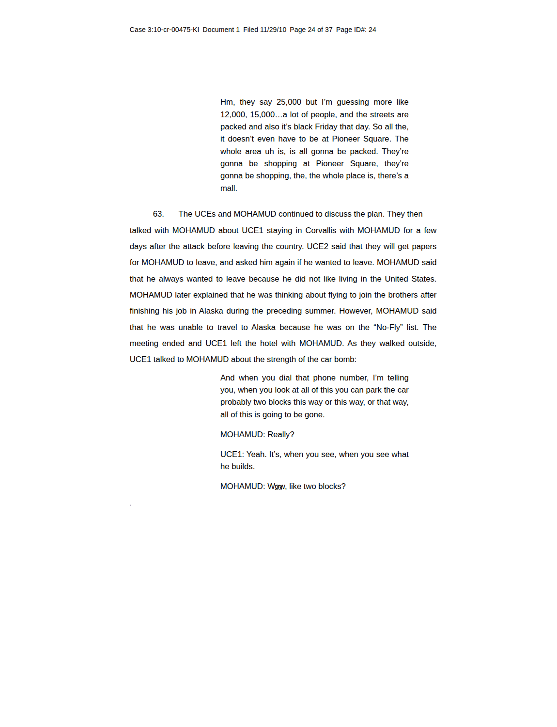Case 3:10-cr-00475-KI Document 1 Filed 11/29/10 Page 24 of 37 Page ID#: 24
Hm, they say 25,000 but I’m guessing more like 12,000, 15,000…a lot of people, and the streets are packed and also it’s black Friday that day. So all the, it doesn’t even have to be at Pioneer Square. The whole area uh is, is all gonna be packed. They’re gonna be shopping at Pioneer Square, they’re gonna be shopping, the, the whole place is, there’s a mall.
63. The UCEs and MOHAMUD continued to discuss the plan. They then
talked with MOHAMUD about UCE1 staying in Corvallis with MOHAMUD for a few days after the attack before leaving the country. UCE2 said that they will get papers for MOHAMUD to leave, and asked him again if he wanted to leave. MOHAMUD said that he always wanted to leave because he did not like living in the United States. MOHAMUD later explained that he was thinking about flying to join the brothers after finishing his job in Alaska during the preceding summer. However, MOHAMUD said that he was unable to travel to Alaska because he was on the “No-Fly” list. The meeting ended and UCE1 left the hotel with MOHAMUD. As they walked outside, UCE1 talked to MOHAMUD about the strength of the car bomb:
And when you dial that phone number, I’m telling you, when you look at all of this you can park the car probably two blocks this way or this way, or that way, all of this is going to be gone.
MOHAMUD: Really?
UCE1: Yeah. It’s, when you see, when you see what he builds.
MOHAMUD: Wow, like two blocks?
23
.